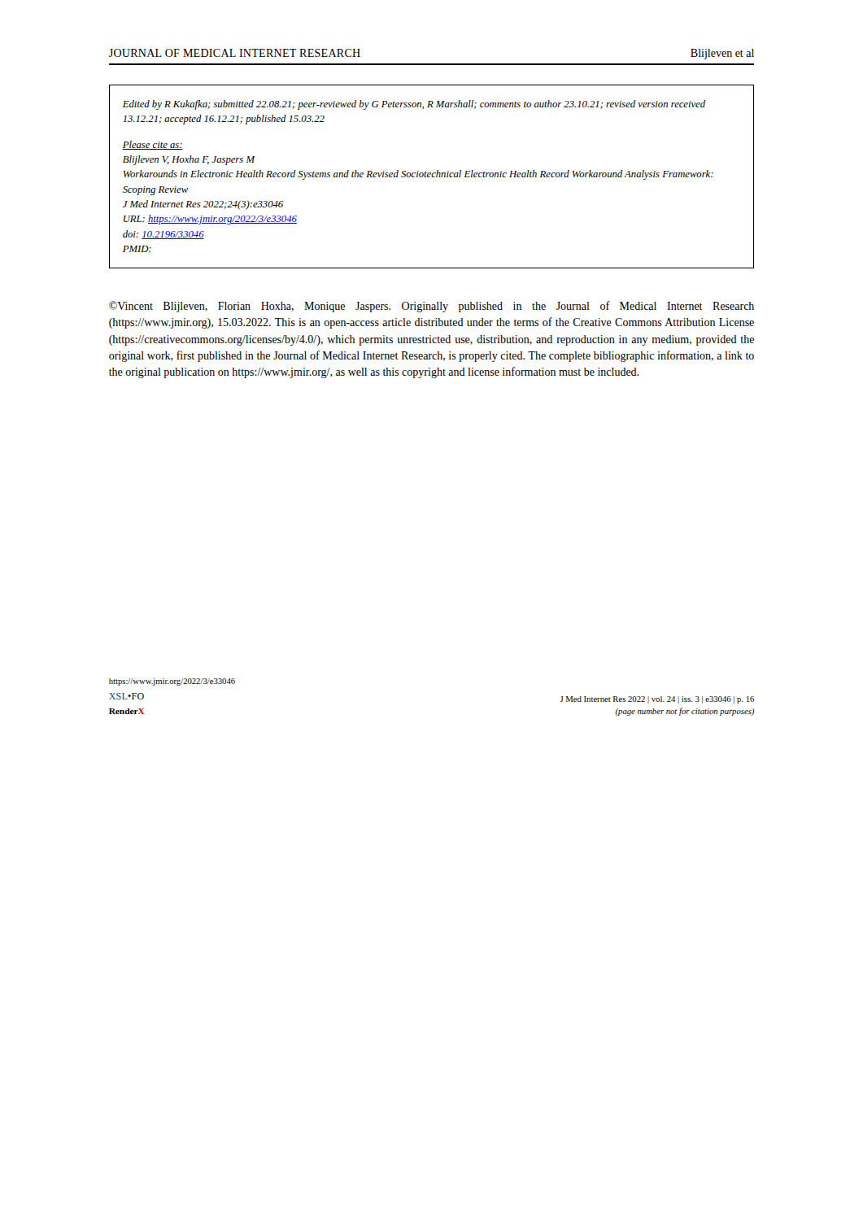Journal of Medical Internet Research Blijleven et al
Edited by R Kukafka; submitted 22.08.21; peer-reviewed by G Petersson, R Marshall; comments to author 23.10.21; revised version received 13.12.21; accepted 16.12.21; published 15.03.22
Please cite as:
Blijleven V, Hoxha F, Jaspers M
Workarounds in Electronic Health Record Systems and the Revised Sociotechnical Electronic Health Record Workaround Analysis Framework: Scoping Review
J Med Internet Res 2022;24(3):e33046
URL: https://www.jmir.org/2022/3/e33046
doi: 10.2196/33046
PMID:
©Vincent Blijleven, Florian Hoxha, Monique Jaspers. Originally published in the Journal of Medical Internet Research (https://www.jmir.org), 15.03.2022. This is an open-access article distributed under the terms of the Creative Commons Attribution License (https://creativecommons.org/licenses/by/4.0/), which permits unrestricted use, distribution, and reproduction in any medium, provided the original work, first published in the Journal of Medical Internet Research, is properly cited. The complete bibliographic information, a link to the original publication on https://www.jmir.org/, as well as this copyright and license information must be included.
https://www.jmir.org/2022/3/e33046 XSL•FO Render X
J Med Internet Res 2022 | vol. 24 | iss. 3 | e33046 | p. 16
(page number not for citation purposes)